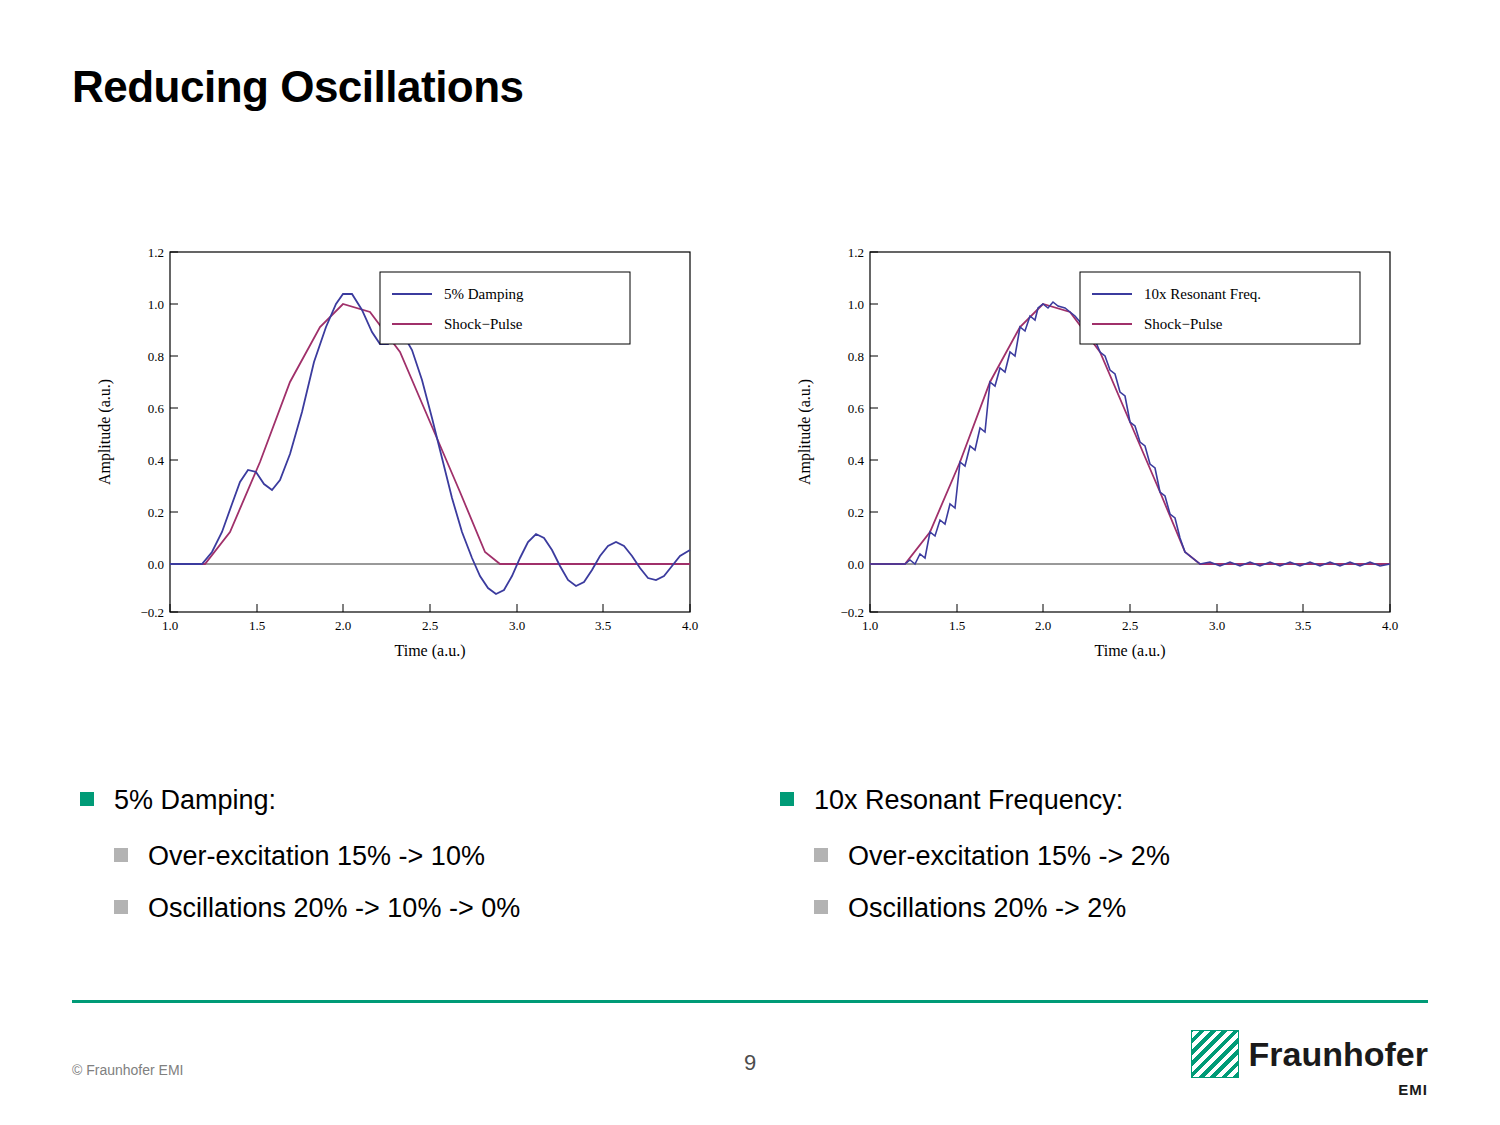Reducing Oscillations
1.2 1.0 0.8 0.6 0.4 0.2 0.0 −0.2 1.0 1.5 2.0 2.5 3.0 3.5 4.0 Amplitude (a.u.) Time (a.u.) 5% Damping Shock−Pulse
1.2 1.0 0.8 0.6 0.4 0.2 0.0 −0.2 1.0 1.5 2.0 2.5 3.0 3.5 4.0 Amplitude (a.u.) Time (a.u.) 10x Resonant Freq. Shock−Pulse
5% Damping:
Over-excitation 15% -> 10%
Oscillations 20% -> 10% -> 0%
10x Resonant Frequency:
Over-excitation 15% -> 2%
Oscillations 20% -> 2%
© Fraunhofer EMI
9
Fraunhofer EMI